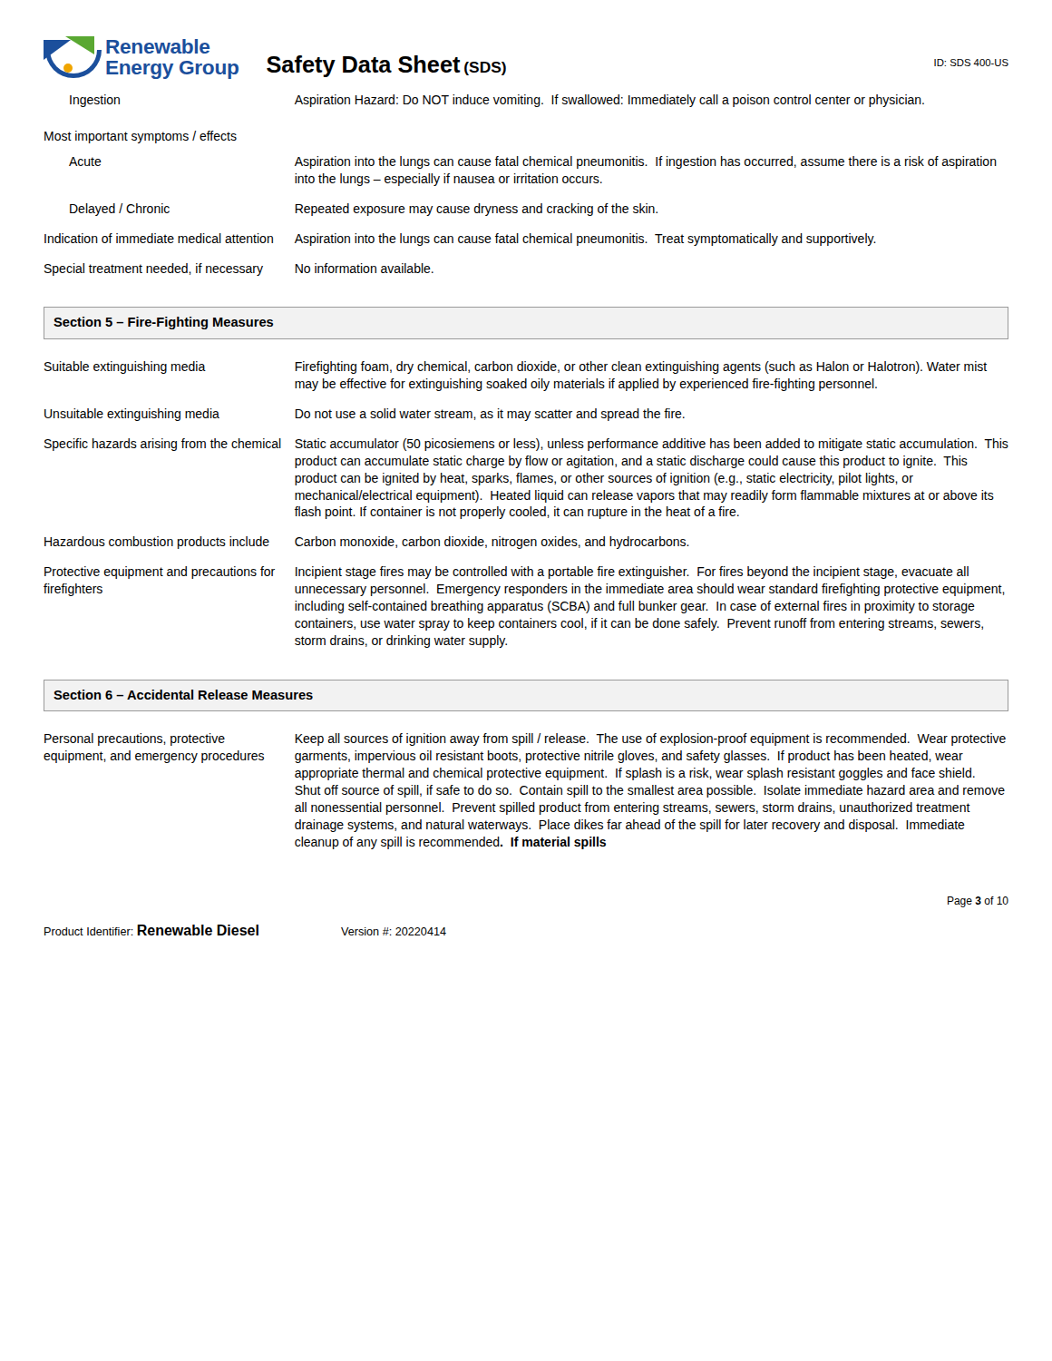Renewable
Energy Group
Safety Data Sheet
(SDS)
ID: SDS 400-US
| Ingestion | Aspiration Hazard: Do NOT induce vomiting. If swallowed: Immediately call a poison control center or physician. |
Most important symptoms / effects
| Acute | Aspiration into the lungs can cause fatal chemical pneumonitis. If ingestion has occurred, assume there is a risk of aspiration into the lungs – especially if nausea or irritation occurs. |
| Delayed / Chronic | Repeated exposure may cause dryness and cracking of the skin. |
| Indication of immediate medical attention | Aspiration into the lungs can cause fatal chemical pneumonitis. Treat symptomatically and supportively. |
| Special treatment needed, if necessary | No information available. |
Section 5 – Fire-Fighting Measures
| Suitable extinguishing media | Firefighting foam, dry chemical, carbon dioxide, or other clean extinguishing agents (such as Halon or Halotron). Water mist may be effective for extinguishing soaked oily materials if applied by experienced fire-fighting personnel. |
| Unsuitable extinguishing media | Do not use a solid water stream, as it may scatter and spread the fire. |
| Specific hazards arising from the chemical | Static accumulator (50 picosiemens or less), unless performance additive has been added to mitigate static accumulation. This product can accumulate static charge by flow or agitation, and a static discharge could cause this product to ignite. This product can be ignited by heat, sparks, flames, or other sources of ignition (e.g., static electricity, pilot lights, or mechanical/electrical equipment). Heated liquid can release vapors that may readily form flammable mixtures at or above its flash point. If container is not properly cooled, it can rupture in the heat of a fire. |
| Hazardous combustion products include | Carbon monoxide, carbon dioxide, nitrogen oxides, and hydrocarbons. |
| Protective equipment and precautions for firefighters | Incipient stage fires may be controlled with a portable fire extinguisher. For fires beyond the incipient stage, evacuate all unnecessary personnel. Emergency responders in the immediate area should wear standard firefighting protective equipment, including self-contained breathing apparatus (SCBA) and full bunker gear. In case of external fires in proximity to storage containers, use water spray to keep containers cool, if it can be done safely. Prevent runoff from entering streams, sewers, storm drains, or drinking water supply. |
Section 6 – Accidental Release Measures
| Personal precautions, protective equipment, and emergency procedures | Keep all sources of ignition away from spill / release. The use of explosion-proof equipment is recommended. Wear protective garments, impervious oil resistant boots, protective nitrile gloves, and safety glasses. If product has been heated, wear appropriate thermal and chemical protective equipment. If splash is a risk, wear splash resistant goggles and face shield. Shut off source of spill, if safe to do so. Contain spill to the smallest area possible. Isolate immediate hazard area and remove all nonessential personnel. Prevent spilled product from entering streams, sewers, storm drains, unauthorized treatment drainage systems, and natural waterways. Place dikes far ahead of the spill for later recovery and disposal. Immediate cleanup of any spill is recommended . If material spills |
Page 3 of 10
Product Identifier: Renewable Diesel
Version #: 20220414